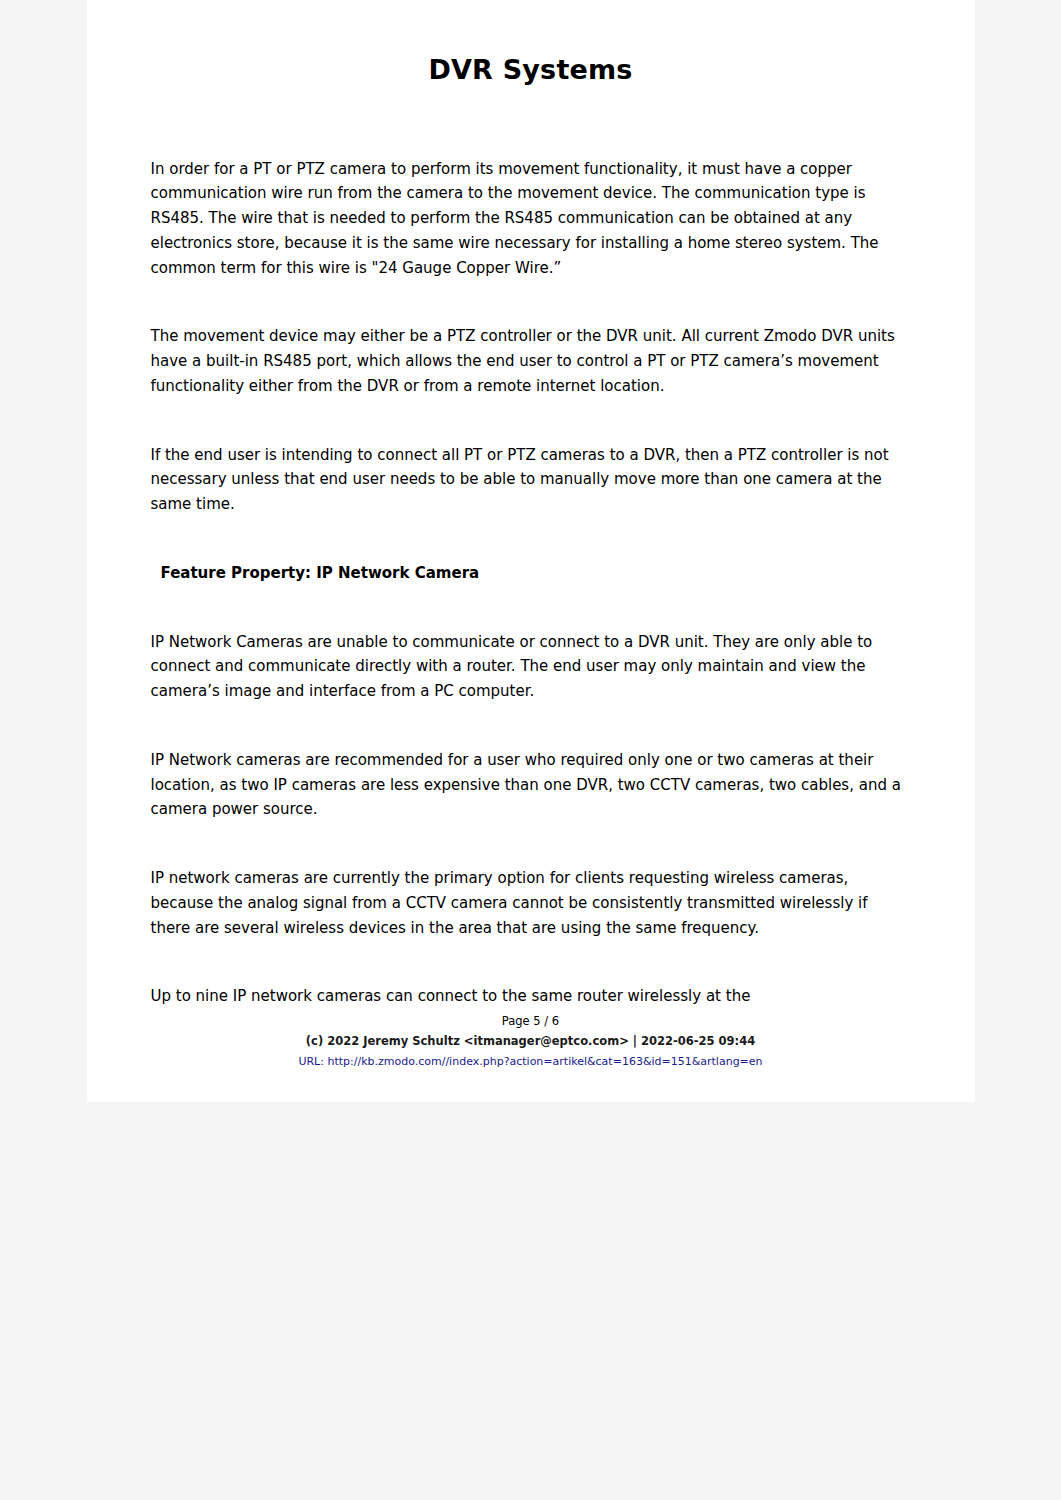DVR Systems
In order for a PT or PTZ camera to perform its movement functionality, it must have a copper communication wire run from the camera to the movement device. The communication type is RS485. The wire that is needed to perform the RS485 communication can be obtained at any electronics store, because it is the same wire necessary for installing a home stereo system. The common term for this wire is "24 Gauge Copper Wire.”
The movement device may either be a PTZ controller or the DVR unit. All current Zmodo DVR units have a built-in RS485 port, which allows the end user to control a PT or PTZ camera’s movement functionality either from the DVR or from a remote internet location.
If the end user is intending to connect all PT or PTZ cameras to a DVR, then a PTZ controller is not necessary unless that end user needs to be able to manually move more than one camera at the same time.
Feature Property: IP Network Camera
IP Network Cameras are unable to communicate or connect to a DVR unit. They are only able to connect and communicate directly with a router. The end user may only maintain and view the camera’s image and interface from a PC computer.
IP Network cameras are recommended for a user who required only one or two cameras at their location, as two IP cameras are less expensive than one DVR, two CCTV cameras, two cables, and a camera power source.
IP network cameras are currently the primary option for clients requesting wireless cameras, because the analog signal from a CCTV camera cannot be consistently transmitted wirelessly if there are several wireless devices in the area that are using the same frequency.
Up to nine IP network cameras can connect to the same router wirelessly at the
Page 5 / 6
(c) 2022 Jeremy Schultz <itmanager@eptco.com> | 2022-06-25 09:44
URL: http://kb.zmodo.com//index.php?action=artikel&cat=163&id=151&artlang=en